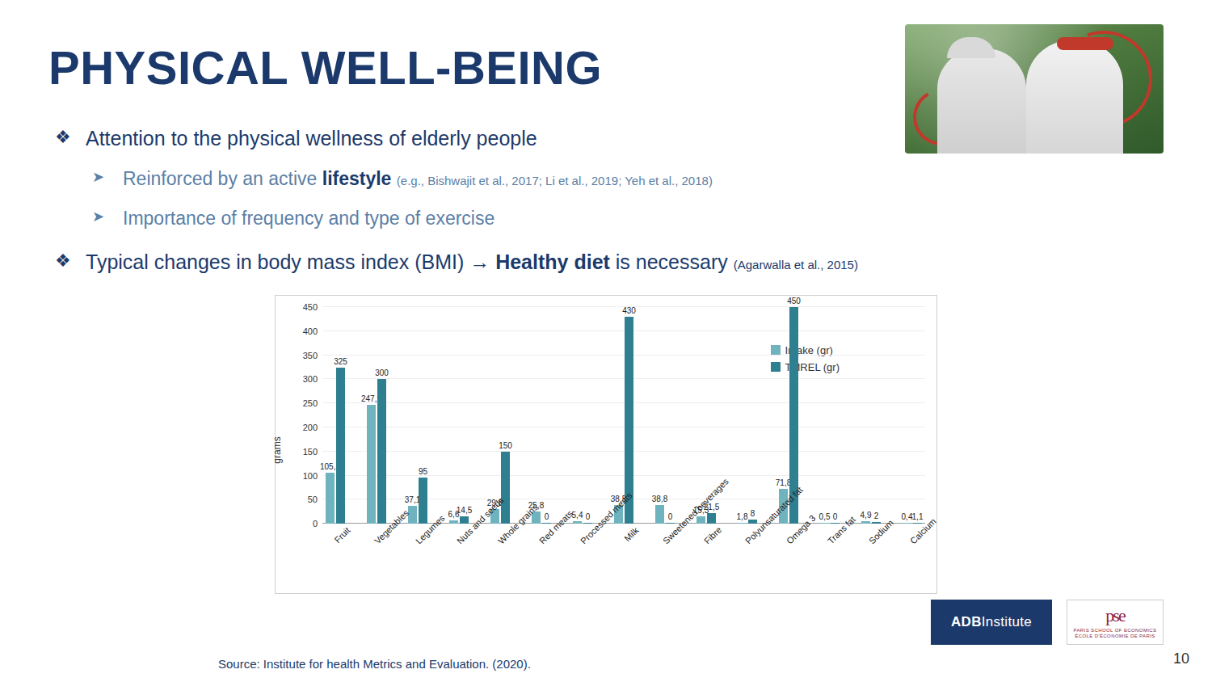PHYSICAL WELL-BEING
Attention to the physical wellness of elderly people
Reinforced by an active lifestyle (e.g., Bishwajit et al., 2017; Li et al., 2019; Yeh et al., 2018)
Importance of frequency and type of exercise
Typical changes in body mass index (BMI) → Healthy diet is necessary (Agarwalla et al., 2015)
grams
Intake (gr)
TMREL (gr)
450
400
350
300
250
200
150
100
50
0
105,1
325
247,9
300
37,1
95
6,6
14,5
29,8
150
25,8
0
5,4
0
38,5
430
38,8
0
15,3
21,5
1,8
8
71,8
450
0,5
0
4,9
2
0,4
1,1
Fruit Vegetables Legumes Nuts and seeds Whole grains Red meats Processed meats Milk Sweetened beverages Fibre Polyunsaturated fat Omega 3 Trans fat Sodium Calcium
Source: Institute for health Metrics and Evaluation. (2020).
ADBInstitute
pse
PARIS SCHOOL OF ECONOMICS
ÉCOLE D'ÉCONOMIE DE PARIS
10